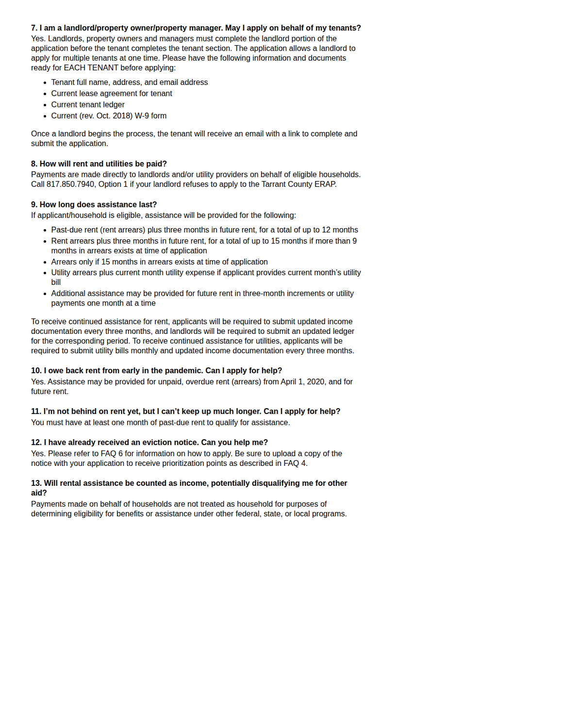7. I am a landlord/property owner/property manager. May I apply on behalf of my tenants?
Yes. Landlords, property owners and managers must complete the landlord portion of the application before the tenant completes the tenant section. The application allows a landlord to apply for multiple tenants at one time. Please have the following information and documents ready for EACH TENANT before applying:
Tenant full name, address, and email address
Current lease agreement for tenant
Current tenant ledger
Current (rev. Oct. 2018) W-9 form
Once a landlord begins the process, the tenant will receive an email with a link to complete and submit the application.
8. How will rent and utilities be paid?
Payments are made directly to landlords and/or utility providers on behalf of eligible households. Call 817.850.7940, Option 1 if your landlord refuses to apply to the Tarrant County ERAP.
9. How long does assistance last?
If applicant/household is eligible, assistance will be provided for the following:
Past-due rent (rent arrears) plus three months in future rent, for a total of up to 12 months
Rent arrears plus three months in future rent, for a total of up to 15 months if more than 9 months in arrears exists at time of application
Arrears only if 15 months in arrears exists at time of application
Utility arrears plus current month utility expense if applicant provides current month’s utility bill
Additional assistance may be provided for future rent in three-month increments or utility payments one month at a time
To receive continued assistance for rent, applicants will be required to submit updated income documentation every three months, and landlords will be required to submit an updated ledger for the corresponding period. To receive continued assistance for utilities, applicants will be required to submit utility bills monthly and updated income documentation every three months.
10. I owe back rent from early in the pandemic. Can I apply for help?
Yes. Assistance may be provided for unpaid, overdue rent (arrears) from April 1, 2020, and for future rent.
11. I’m not behind on rent yet, but I can’t keep up much longer. Can I apply for help?
You must have at least one month of past-due rent to qualify for assistance.
12. I have already received an eviction notice. Can you help me?
Yes. Please refer to FAQ 6 for information on how to apply. Be sure to upload a copy of the notice with your application to receive prioritization points as described in FAQ 4.
13. Will rental assistance be counted as income, potentially disqualifying me for other aid?
Payments made on behalf of households are not treated as household for purposes of determining eligibility for benefits or assistance under other federal, state, or local programs.